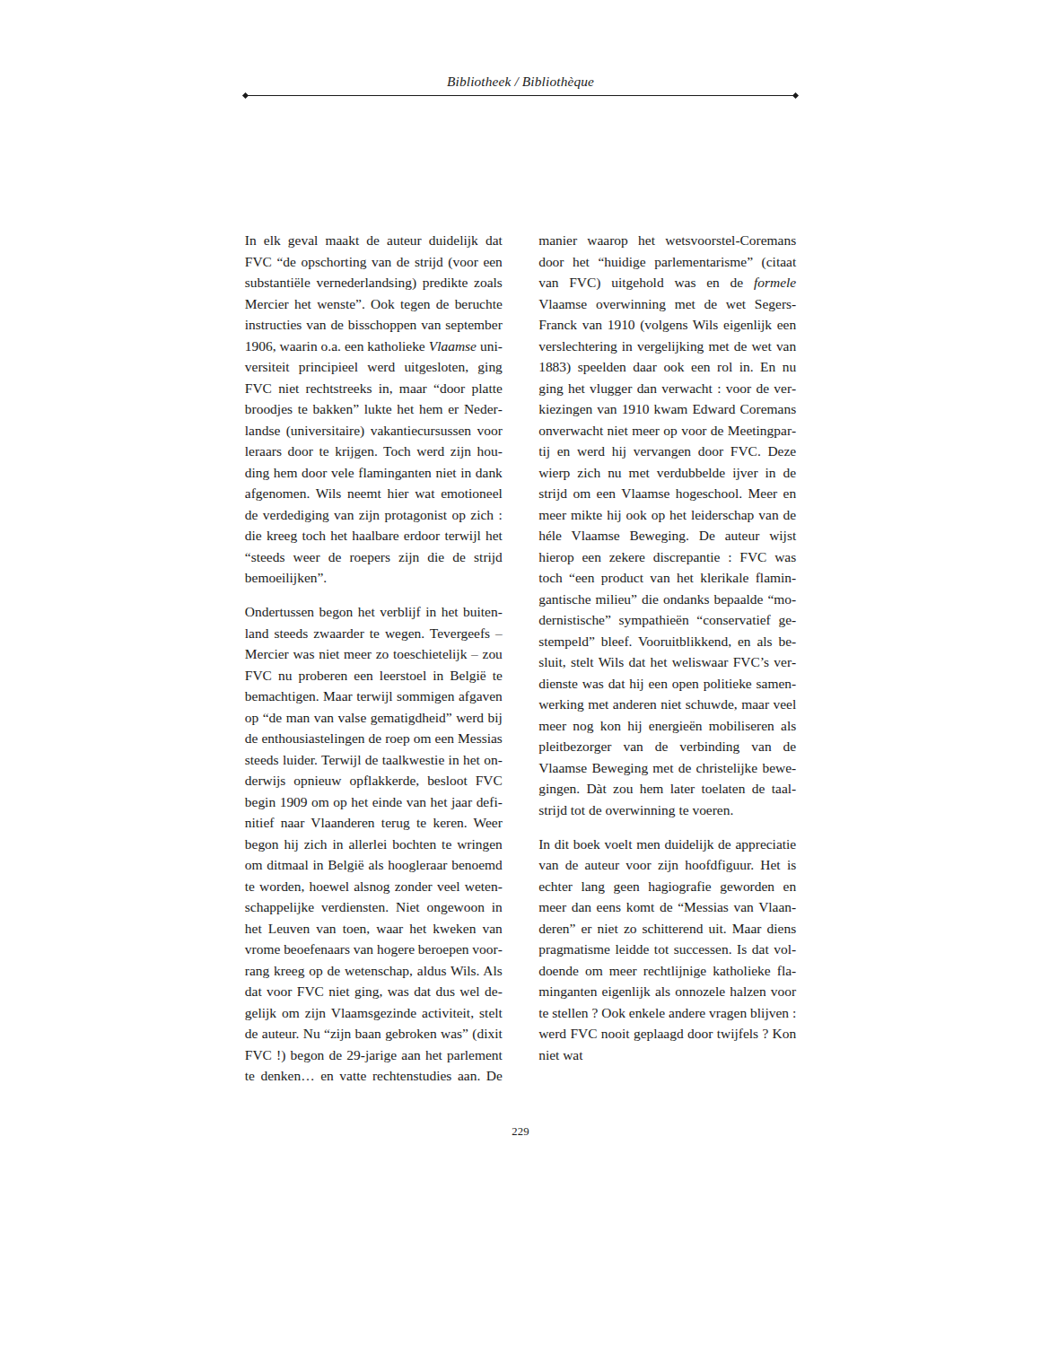Bibliotheek / Bibliothèque
In elk geval maakt de auteur duidelijk dat FVC “de opschorting van de strijd (voor een substantiële vernederlandsing) predikte zoals Mercier het wenste”. Ook tegen de beruchte instructies van de bisschoppen van september 1906, waarin o.a. een katholieke Vlaamse universiteit principieel werd uitgesloten, ging FVC niet rechtstreeks in, maar “door platte broodjes te bakken” lukte het hem er Nederlandse (universitaire) vakantiecursussen voor leraars door te krijgen. Toch werd zijn houding hem door vele flaminganten niet in dank afgenomen. Wils neemt hier wat emotioneel de verdediging van zijn protagonist op zich : die kreeg toch het haalbare erdoor terwijl het “steeds weer de roepers zijn die de strijd bemoeilijken”.
Ondertussen begon het verblijf in het buitenland steeds zwaarder te wegen. Tevergeefs – Mercier was niet meer zo toeschietelijk – zou FVC nu proberen een leerstoel in België te bemachtigen. Maar terwijl sommigen afgaven op “de man van valse gematigdheid” werd bij de enthousiastelingen de roep om een Messias steeds luider. Terwijl de taalkwestie in het onderwijs opnieuw opflakkerde, besloot FVC begin 1909 om op het einde van het jaar definitief naar Vlaanderen terug te keren. Weer begon hij zich in allerlei bochten te wringen om ditmaal in België als hoogleraar benoemd te worden, hoewel alsnog zonder veel wetenschappelijke verdiensten. Niet ongewoon in het Leuven van toen, waar het kweken van vrome beoefenaars van hogere beroepen voorrang kreeg op de wetenschap, aldus Wils. Als dat voor FVC niet ging, was dat dus wel degelijk om zijn Vlaamsgezinde activiteit, stelt de auteur. Nu “zijn baan gebroken was” (dixit FVC !) begon de 29-jarige aan het parlement te denken… en vatte rechtenstudies aan. De manier waarop het wetsvoorstel-Coremans door het “huidige parlementarisme” (citaat van FVC) uitgehold was en de formele Vlaamse overwinning met de wet Segers-Franck van 1910 (volgens Wils eigenlijk een verslechtering in vergelijking met de wet van 1883) speelden daar ook een rol in. En nu ging het vlugger dan verwacht : voor de verkiezingen van 1910 kwam Edward Coremans onverwacht niet meer op voor de Meetingpartij en werd hij vervangen door FVC. Deze wierp zich nu met verdubbelde ijver in de strijd om een Vlaamse hogeschool. Meer en meer mikte hij ook op het leiderschap van de héle Vlaamse Beweging. De auteur wijst hierop een zekere discrepantie : FVC was toch “een product van het klerikale flamingantische milieu” die ondanks bepaalde “modernistische” sympathieën “conservatief gestempeld” bleef. Vooruitblikkend, en als besluit, stelt Wils dat het weliswaar FVC’s verdienste was dat hij een open politieke samenwerking met anderen niet schuwde, maar veel meer nog kon hij energieën mobiliseren als pleitbezorger van de verbinding van de Vlaamse Beweging met de christelijke bewegingen. Dàt zou hem later toelaten de taalstrijd tot de overwinning te voeren.
In dit boek voelt men duidelijk de appreciatie van de auteur voor zijn hoofdfiguur. Het is echter lang geen hagiografie geworden en meer dan eens komt de “Messias van Vlaanderen” er niet zo schitterend uit. Maar diens pragmatisme leidde tot successen. Is dat voldoende om meer rechtlijnige katholieke flaminganten eigenlijk als onnozele halzen voor te stellen ? Ook enkele andere vragen blijven : werd FVC nooit geplaagd door twijfels ? Kon niet wat
229